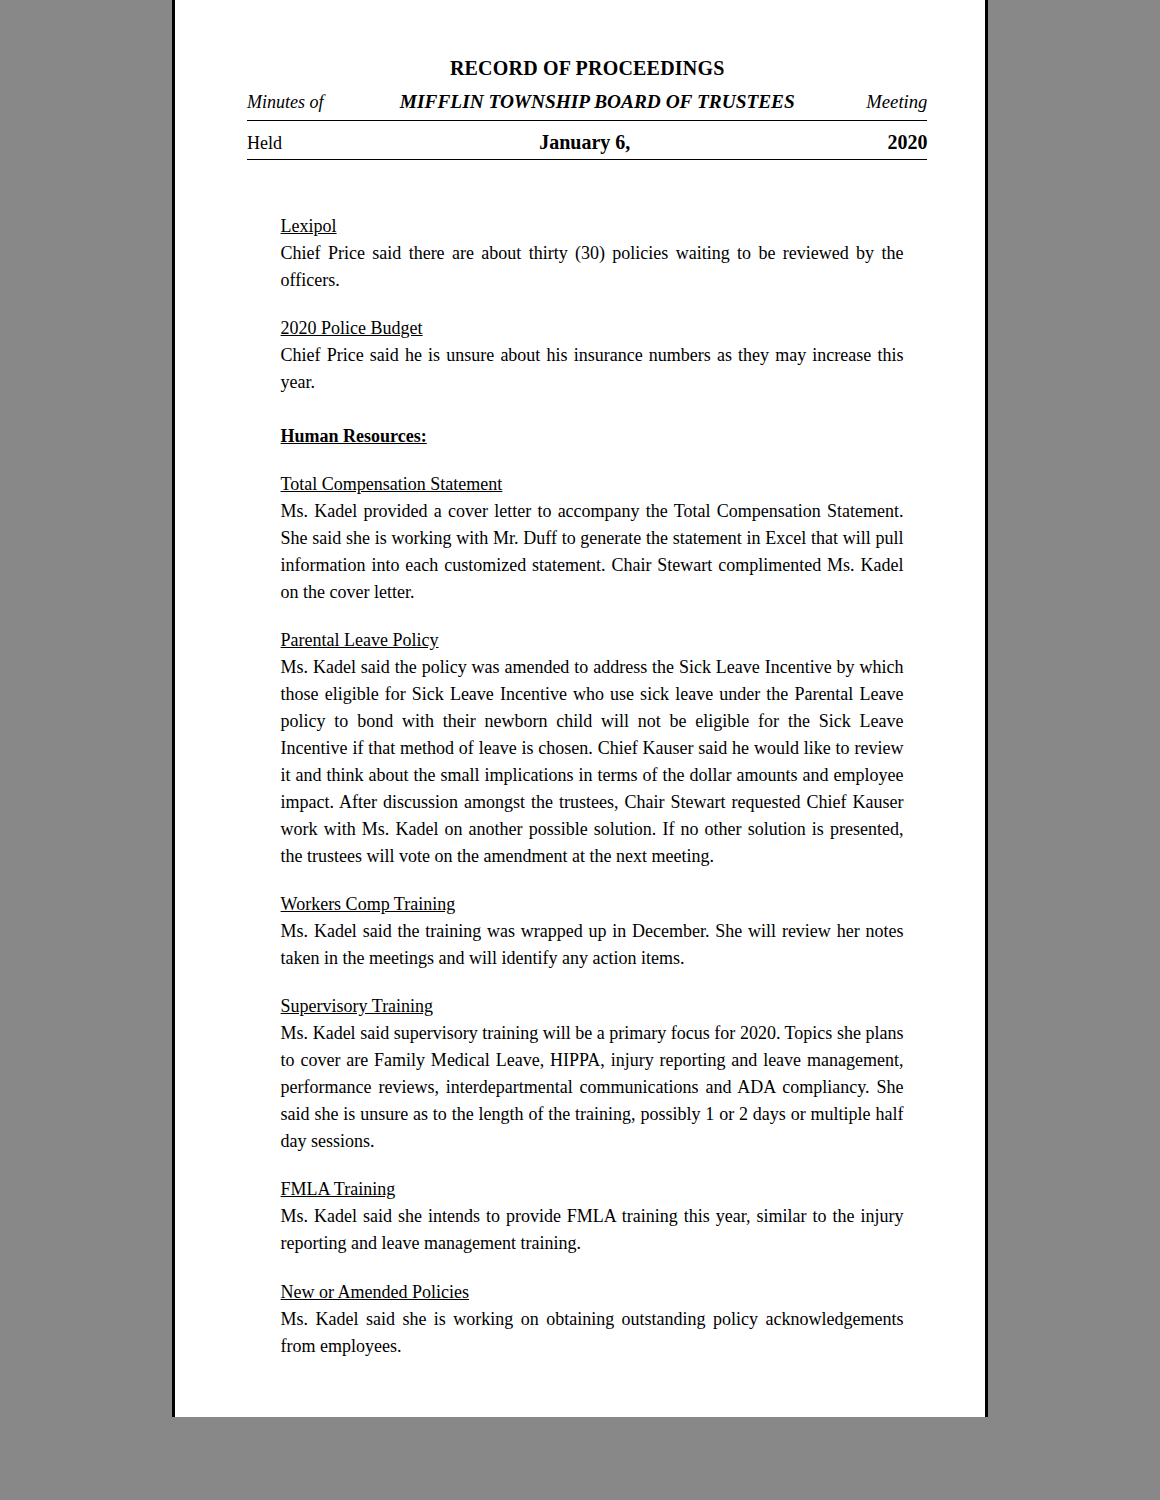RECORD OF PROCEEDINGS
Minutes of MIFFLIN TOWNSHIP BOARD OF TRUSTEES Meeting
Held January 6, 2020
Lexipol
Chief Price said there are about thirty (30) policies waiting to be reviewed by the officers.
2020 Police Budget
Chief Price said he is unsure about his insurance numbers as they may increase this year.
Human Resources:
Total Compensation Statement
Ms. Kadel provided a cover letter to accompany the Total Compensation Statement. She said she is working with Mr. Duff to generate the statement in Excel that will pull information into each customized statement. Chair Stewart complimented Ms. Kadel on the cover letter.
Parental Leave Policy
Ms. Kadel said the policy was amended to address the Sick Leave Incentive by which those eligible for Sick Leave Incentive who use sick leave under the Parental Leave policy to bond with their newborn child will not be eligible for the Sick Leave Incentive if that method of leave is chosen. Chief Kauser said he would like to review it and think about the small implications in terms of the dollar amounts and employee impact. After discussion amongst the trustees, Chair Stewart requested Chief Kauser work with Ms. Kadel on another possible solution. If no other solution is presented, the trustees will vote on the amendment at the next meeting.
Workers Comp Training
Ms. Kadel said the training was wrapped up in December. She will review her notes taken in the meetings and will identify any action items.
Supervisory Training
Ms. Kadel said supervisory training will be a primary focus for 2020. Topics she plans to cover are Family Medical Leave, HIPPA, injury reporting and leave management, performance reviews, interdepartmental communications and ADA compliancy. She said she is unsure as to the length of the training, possibly 1 or 2 days or multiple half day sessions.
FMLA Training
Ms. Kadel said she intends to provide FMLA training this year, similar to the injury reporting and leave management training.
New or Amended Policies
Ms. Kadel said she is working on obtaining outstanding policy acknowledgements from employees.